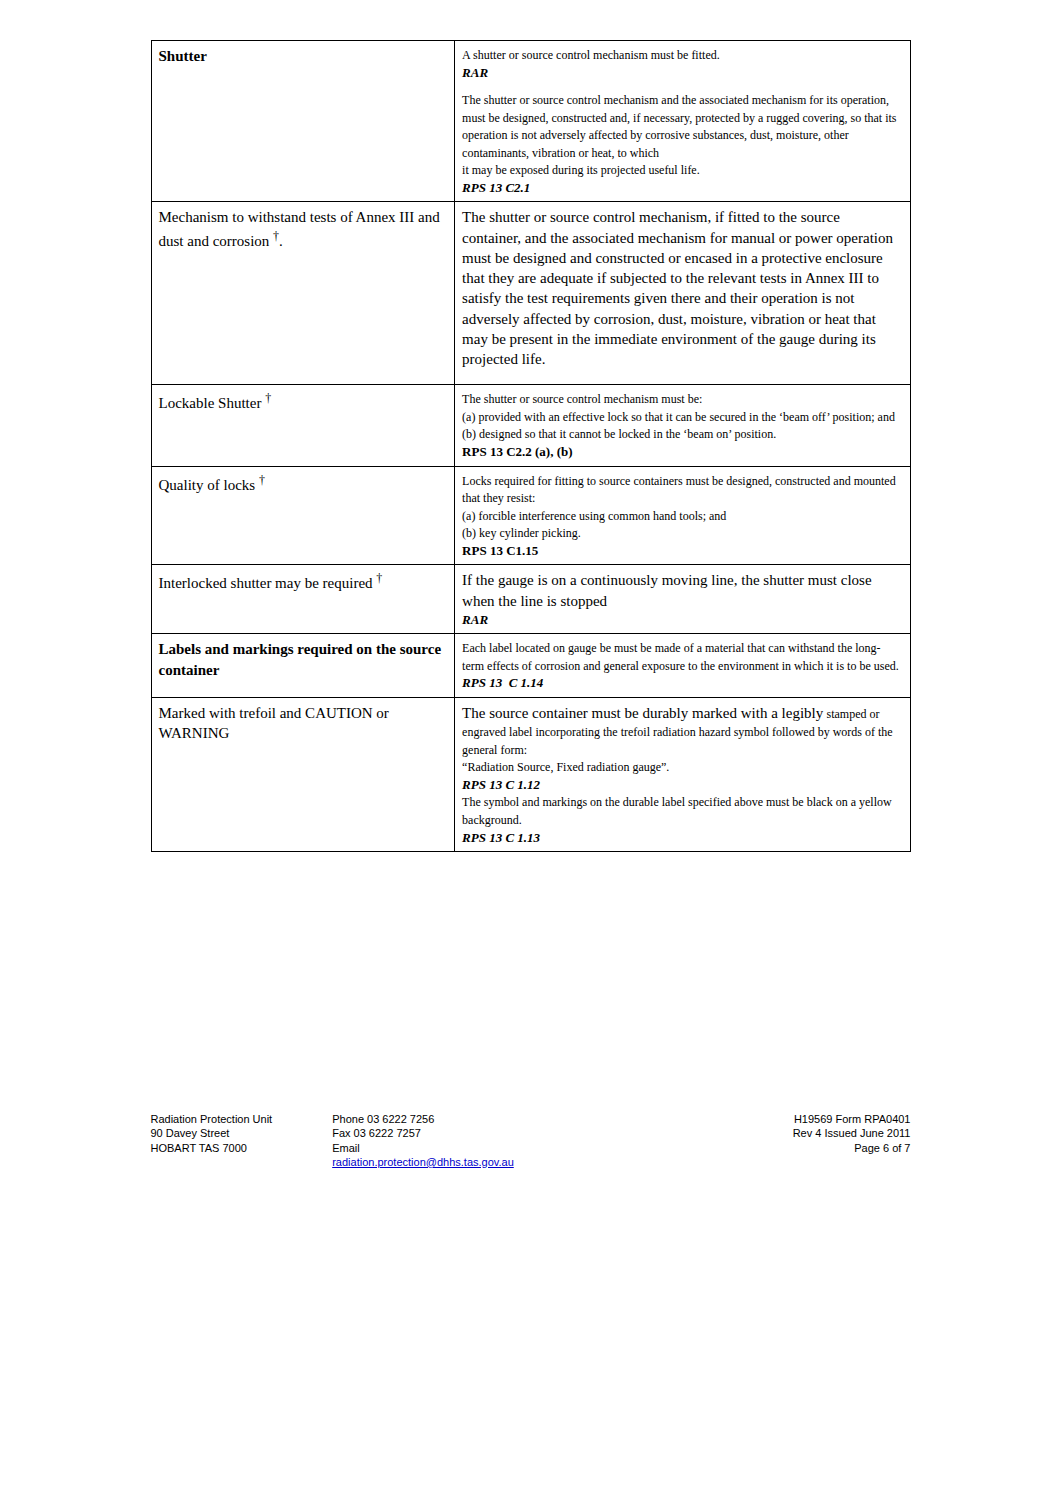| Shutter | A shutter or source control mechanism must be fitted. RAR The shutter or source control mechanism and the associated mechanism for its operation, must be designed, constructed and, if necessary, protected by a rugged covering, so that its operation is not adversely affected by corrosive substances, dust, moisture, other contaminants, vibration or heat, to which it may be exposed during its projected useful life. RPS 13 C2.1 |
| Mechanism to withstand tests of Annex III and dust and corrosion † . | The shutter or source control mechanism, if fitted to the source container, and the associated mechanism for manual or power operation must be designed and constructed or encased in a protective enclosure that they are adequate if subjected to the relevant tests in Annex III to satisfy the test requirements given there and their operation is not adversely affected by corrosion, dust, moisture, vibration or heat that may be present in the immediate environment of the gauge during its projected life. |
| Lockable Shutter † | The shutter or source control mechanism must be: (a) provided with an effective lock so that it can be secured in the ‘beam off’ position; and (b) designed so that it cannot be locked in the ‘beam on’ position. RPS 13 C2.2 (a), (b) |
| Quality of locks † | Locks required for fitting to source containers must be designed, constructed and mounted that they resist: (a) forcible interference using common hand tools; and (b) key cylinder picking. RPS 13 C1.15 |
| Interlocked shutter may be required † | If the gauge is on a continuously moving line, the shutter must close when the line is stopped RAR |
| Labels and markings required on the source container | Each label located on gauge be must be made of a material that can withstand the long-term effects of corrosion and general exposure to the environment in which it is to be used. RPS 13 C 1.14 |
| Marked with trefoil and CAUTION or WARNING | The source container must be durably marked with a legibly stamped or engraved label incorporating the trefoil radiation hazard symbol followed by words of the general form: “Radiation Source, Fixed radiation gauge”. RPS 13 C 1.12 The symbol and markings on the durable label specified above must be black on a yellow background. RPS 13 C 1.13 |
Radiation Protection Unit
90 Davey Street
HOBART TAS 7000
Phone 03 6222 7256
Fax 03 6222 7257
Email
radiation.protection@dhhs.tas.gov.au
H19569 Form RPA0401
Rev 4 Issued June 2011
Page 6 of 7